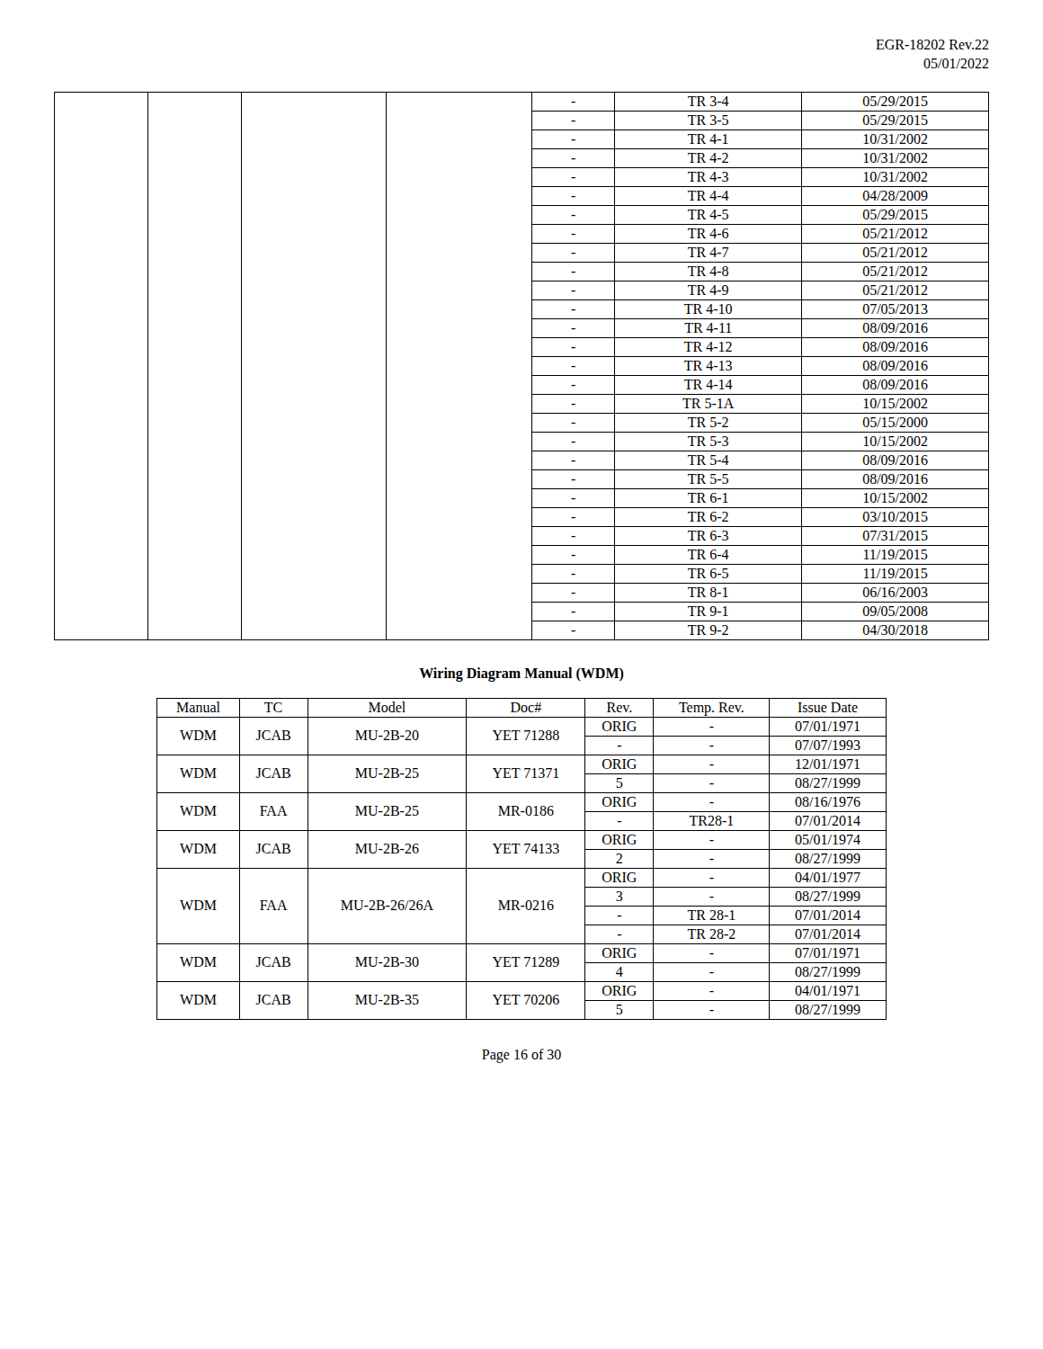EGR-18202 Rev.22
05/01/2022
| | | | | - | TR 3-4 | 05/29/2015 |
| - | TR 3-5 | 05/29/2015 |
| - | TR 4-1 | 10/31/2002 |
| - | TR 4-2 | 10/31/2002 |
| - | TR 4-3 | 10/31/2002 |
| - | TR 4-4 | 04/28/2009 |
| - | TR 4-5 | 05/29/2015 |
| - | TR 4-6 | 05/21/2012 |
| - | TR 4-7 | 05/21/2012 |
| - | TR 4-8 | 05/21/2012 |
| - | TR 4-9 | 05/21/2012 |
| - | TR 4-10 | 07/05/2013 |
| - | TR 4-11 | 08/09/2016 |
| - | TR 4-12 | 08/09/2016 |
| - | TR 4-13 | 08/09/2016 |
| - | TR 4-14 | 08/09/2016 |
| - | TR 5-1A | 10/15/2002 |
| - | TR 5-2 | 05/15/2000 |
| - | TR 5-3 | 10/15/2002 |
| - | TR 5-4 | 08/09/2016 |
| - | TR 5-5 | 08/09/2016 |
| - | TR 6-1 | 10/15/2002 |
| - | TR 6-2 | 03/10/2015 |
| - | TR 6-3 | 07/31/2015 |
| - | TR 6-4 | 11/19/2015 |
| - | TR 6-5 | 11/19/2015 |
| - | TR 8-1 | 06/16/2003 |
| - | TR 9-1 | 09/05/2008 |
| - | TR 9-2 | 04/30/2018 |
Wiring Diagram Manual (WDM)
| Manual | TC | Model | Doc# | Rev. | Temp. Rev. | Issue Date |
| WDM | JCAB | MU-2B-20 | YET 71288 | ORIG | - | 07/01/1971 |
| - | - | 07/07/1993 |
| WDM | JCAB | MU-2B-25 | YET 71371 | ORIG | - | 12/01/1971 |
| 5 | - | 08/27/1999 |
| WDM | FAA | MU-2B-25 | MR-0186 | ORIG | - | 08/16/1976 |
| - | TR28-1 | 07/01/2014 |
| WDM | JCAB | MU-2B-26 | YET 74133 | ORIG | - | 05/01/1974 |
| 2 | - | 08/27/1999 |
| WDM | FAA | MU-2B-26/26A | MR-0216 | ORIG | - | 04/01/1977 |
| 3 | - | 08/27/1999 |
| - | TR 28-1 | 07/01/2014 |
| - | TR 28-2 | 07/01/2014 |
| WDM | JCAB | MU-2B-30 | YET 71289 | ORIG | - | 07/01/1971 |
| 4 | - | 08/27/1999 |
| WDM | JCAB | MU-2B-35 | YET 70206 | ORIG | - | 04/01/1971 |
| 5 | - | 08/27/1999 |
Page 16 of 30